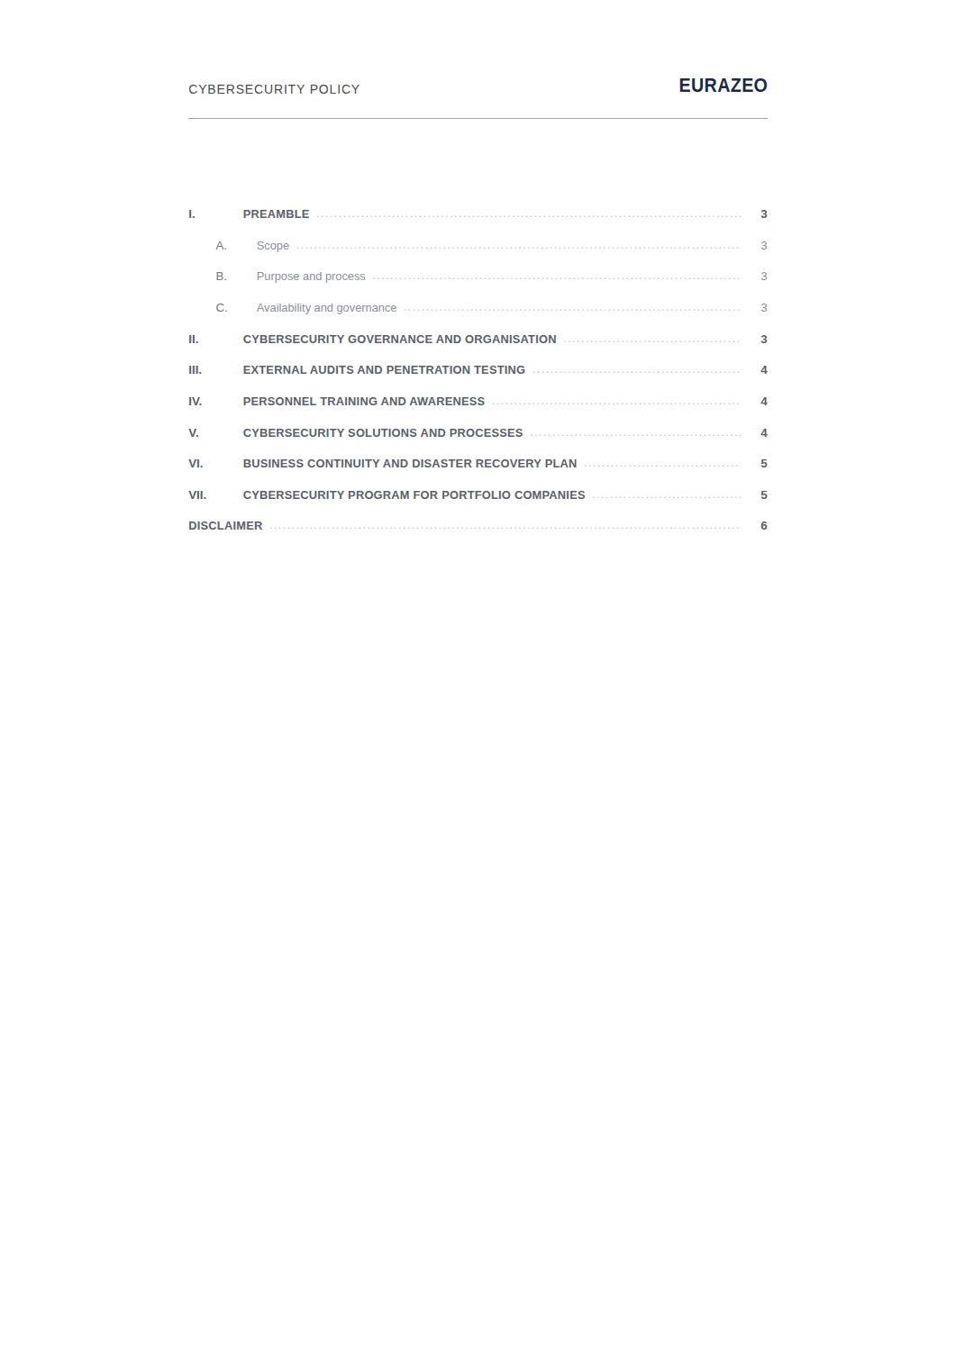Cybersecurity Policy
EURAZEO
I. Preamble .................................................................................................................. 3
A. Scope .......................................................................................................................... 3
B. Purpose and process .......................................................................................................... 3
C. Availability and governance .......................................................................................................... 3
II. Cybersecurity governance and organisation .................................................................................................................. 3
III. External audits and penetration testing .................................................................................................................. 4
IV. Personnel training and awareness .................................................................................................................. 4
V. Cybersecurity solutions and processes .................................................................................................................. 4
VI. Business continuity and disaster recovery plan .................................................................................................................. 5
VII. Cybersecurity program for portfolio companies .................................................................................................................. 5
Disclaimer .................................................................................................................. 6